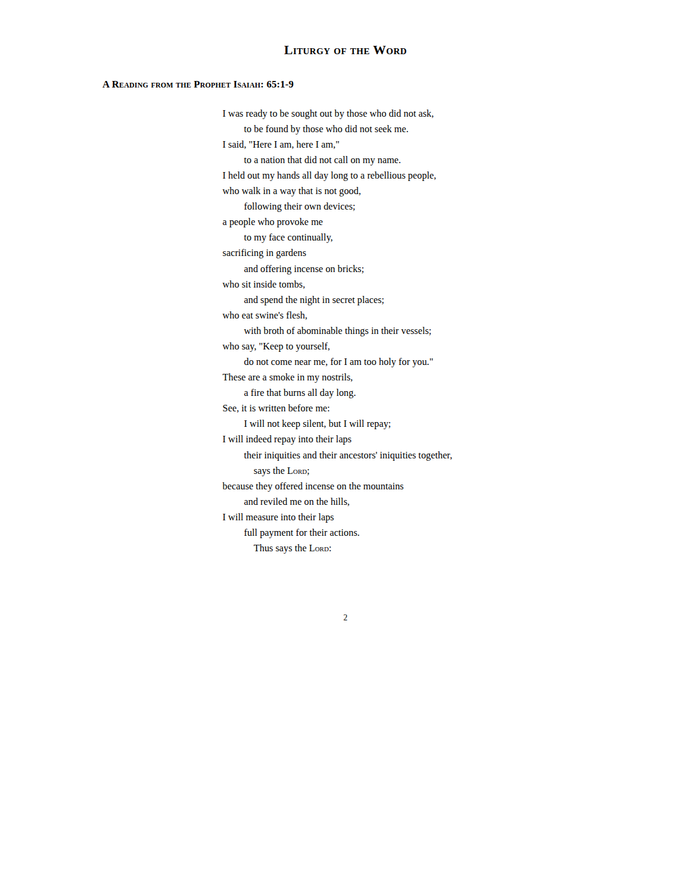Liturgy of the Word
A Reading from the Prophet Isaiah: 65:1-9
I was ready to be sought out by those who did not ask,
to be found by those who did not seek me.
I said, "Here I am, here I am,"
to a nation that did not call on my name.
I held out my hands all day long to a rebellious people,
who walk in a way that is not good,
following their own devices;
a people who provoke me
to my face continually,
sacrificing in gardens
and offering incense on bricks;
who sit inside tombs,
and spend the night in secret places;
who eat swine's flesh,
with broth of abominable things in their vessels;
who say, "Keep to yourself,
do not come near me, for I am too holy for you."
These are a smoke in my nostrils,
a fire that burns all day long.
See, it is written before me:
I will not keep silent, but I will repay;
I will indeed repay into their laps
their iniquities and their ancestors' iniquities together,
says the Lord;
because they offered incense on the mountains
and reviled me on the hills,
I will measure into their laps
full payment for their actions.
Thus says the Lord:
2